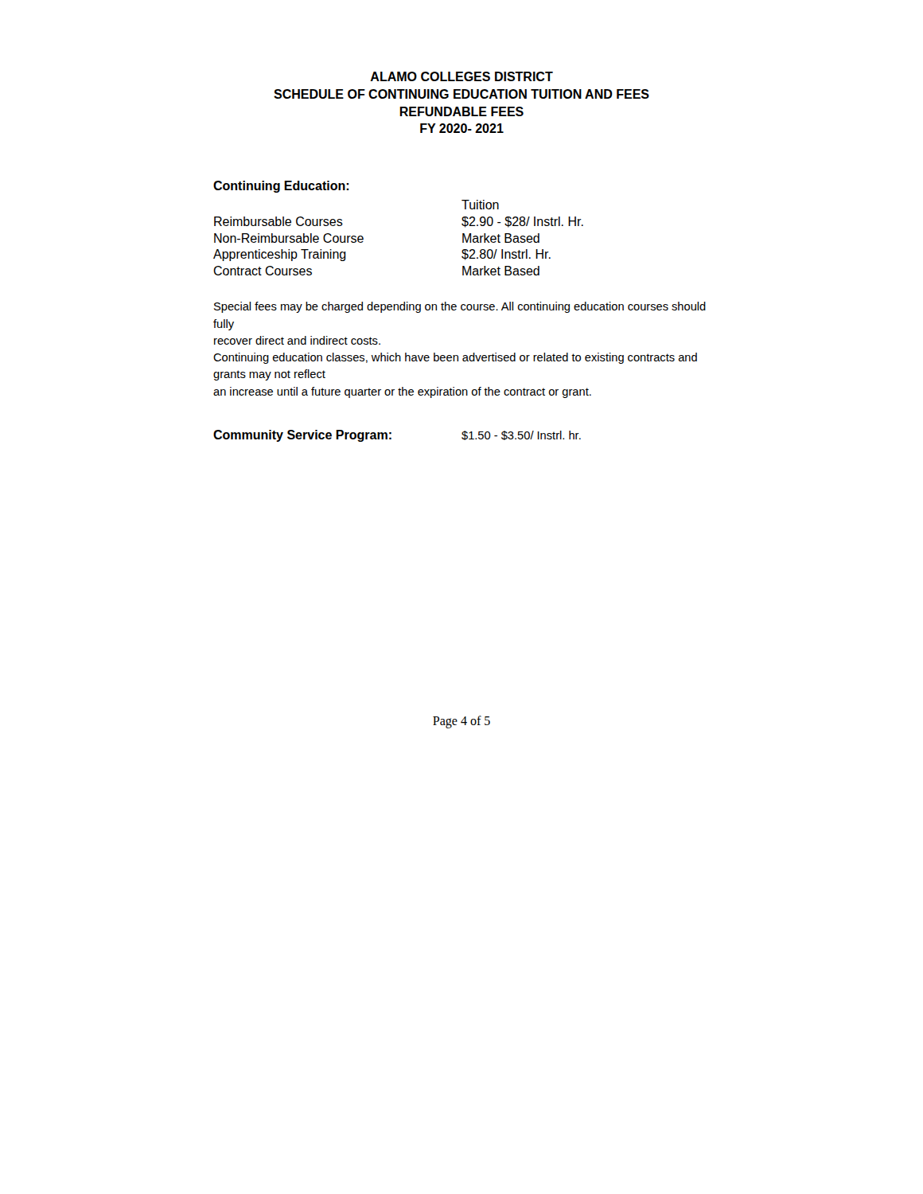ALAMO COLLEGES DISTRICT
SCHEDULE OF CONTINUING EDUCATION TUITION AND FEES
REFUNDABLE FEES
FY 2020- 2021
Continuing Education:
| | Tuition |
| Reimbursable Courses | $2.90 - $28/ Instrl. Hr. |
| Non-Reimbursable Course | Market Based |
| Apprenticeship Training | $2.80/ Instrl. Hr. |
| Contract Courses | Market Based |
Special fees may be charged depending on the course. All continuing education courses should fully
recover direct and indirect costs.
Continuing education classes, which have been advertised or related to existing contracts and grants may not reflect
an increase until a future quarter or the expiration of the contract or grant.
| Community Service Program: | $1.50 - $3.50/ Instrl. hr. |
Page 4 of 5